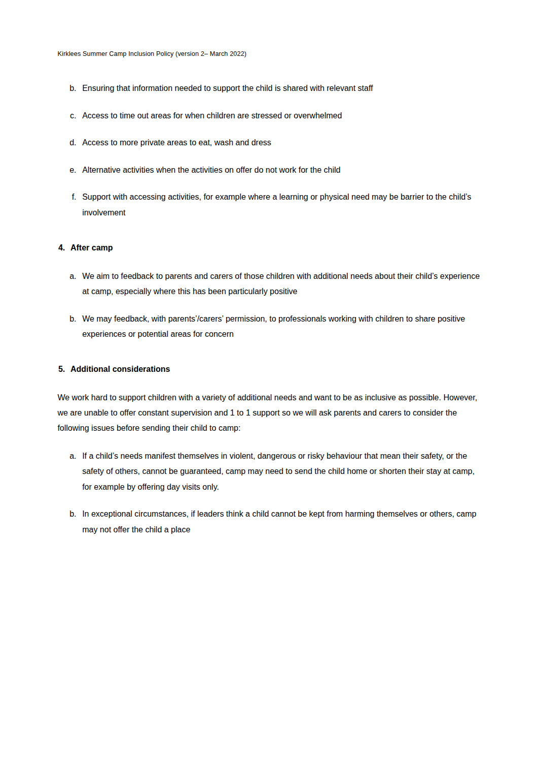Kirklees Summer Camp Inclusion Policy (version 2– March 2022)
Ensuring that information needed to support the child is shared with relevant staff
Access to time out areas for when children are stressed or overwhelmed
Access to more private areas to eat, wash and dress
Alternative activities when the activities on offer do not work for the child
Support with accessing activities, for example where a learning or physical need may be barrier to the child’s involvement
4. After camp
We aim to feedback to parents and carers of those children with additional needs about their child’s experience at camp, especially where this has been particularly positive
We may feedback, with parents’/carers’ permission, to professionals working with children to share positive experiences or potential areas for concern
5. Additional considerations
We work hard to support children with a variety of additional needs and want to be as inclusive as possible. However, we are unable to offer constant supervision and 1 to 1 support so we will ask parents and carers to consider the following issues before sending their child to camp:
If a child’s needs manifest themselves in violent, dangerous or risky behaviour that mean their safety, or the safety of others, cannot be guaranteed, camp may need to send the child home or shorten their stay at camp, for example by offering day visits only.
In exceptional circumstances, if leaders think a child cannot be kept from harming themselves or others, camp may not offer the child a place